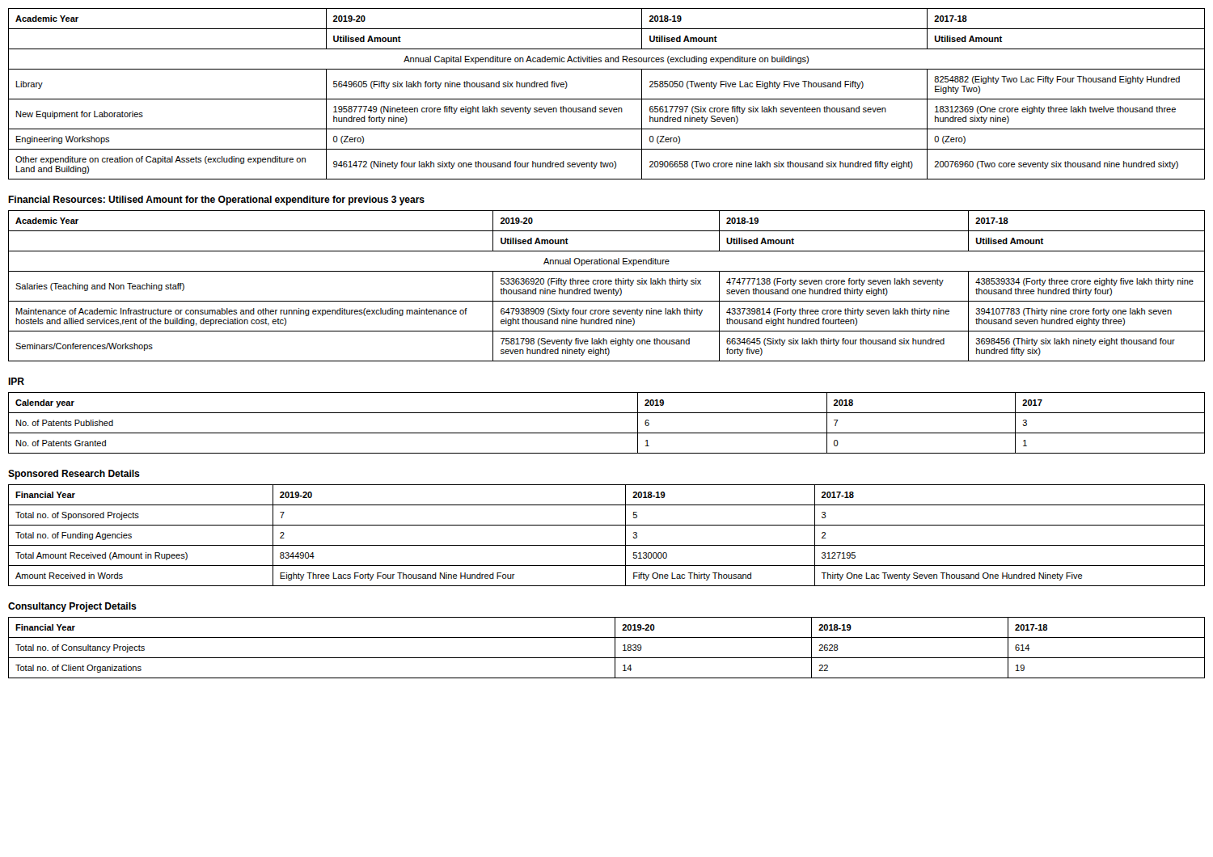| Academic Year | 2019-20 | 2018-19 | 2017-18 |
| --- | --- | --- | --- |
| | Utilised Amount | Utilised Amount | Utilised Amount |
| Annual Capital Expenditure on Academic Activities and Resources (excluding expenditure on buildings) |
| Library | 5649605 (Fifty six lakh forty nine thousand six hundred five) | 2585050 (Twenty Five Lac Eighty Five Thousand Fifty) | 8254882 (Eighty Two Lac Fifty Four Thousand Eighty Hundred Eighty Two) |
| New Equipment for Laboratories | 195877749 (Nineteen crore fifty eight lakh seventy seven thousand seven hundred forty nine) | 65617797 (Six crore fifty six lakh seventeen thousand seven hundred ninety Seven) | 18312369 (One crore eighty three lakh twelve thousand three hundred sixty nine) |
| Engineering Workshops | 0 (Zero) | 0 (Zero) | 0 (Zero) |
| Other expenditure on creation of Capital Assets (excluding expenditure on Land and Building) | 9461472 (Ninety four lakh sixty one thousand four hundred seventy two) | 20906658 (Two crore nine lakh six thousand six hundred fifty eight) | 20076960 (Two core seventy six thousand nine hundred sixty) |
Financial Resources: Utilised Amount for the Operational expenditure for previous 3 years
| Academic Year | 2019-20 | 2018-19 | 2017-18 |
| --- | --- | --- | --- |
| | Utilised Amount | Utilised Amount | Utilised Amount |
| Annual Operational Expenditure |
| Salaries (Teaching and Non Teaching staff) | 533636920 (Fifty three crore thirty six lakh thirty six thousand nine hundred twenty) | 474777138 (Forty seven crore forty seven lakh seventy seven thousand one hundred thirty eight) | 438539334 (Forty three crore eighty five lakh thirty nine thousand three hundred thirty four) |
| Maintenance of Academic Infrastructure or consumables and other running expenditures(excluding maintenance of hostels and allied services,rent of the building, depreciation cost, etc) | 647938909 (Sixty four crore seventy nine lakh thirty eight thousand nine hundred nine) | 433739814 (Forty three crore thirty seven lakh thirty nine thousand eight hundred fourteen) | 394107783 (Thirty nine crore forty one lakh seven thousand seven hundred eighty three) |
| Seminars/Conferences/Workshops | 7581798 (Seventy five lakh eighty one thousand seven hundred ninety eight) | 6634645 (Sixty six lakh thirty four thousand six hundred forty five) | 3698456 (Thirty six lakh ninety eight thousand four hundred fifty six) |
IPR
| Calendar year | 2019 | 2018 | 2017 |
| --- | --- | --- | --- |
| No. of Patents Published | 6 | 7 | 3 |
| No. of Patents Granted | 1 | 0 | 1 |
Sponsored Research Details
| Financial Year | 2019-20 | 2018-19 | 2017-18 |
| --- | --- | --- | --- |
| Total no. of Sponsored Projects | 7 | 5 | 3 |
| Total no. of Funding Agencies | 2 | 3 | 2 |
| Total Amount Received (Amount in Rupees) | 8344904 | 5130000 | 3127195 |
| Amount Received in Words | Eighty Three Lacs Forty Four Thousand Nine Hundred Four | Fifty One Lac Thirty Thousand | Thirty One Lac Twenty Seven Thousand One Hundred Ninety Five |
Consultancy Project Details
| Financial Year | 2019-20 | 2018-19 | 2017-18 |
| --- | --- | --- | --- |
| Total no. of Consultancy Projects | 1839 | 2628 | 614 |
| Total no. of Client Organizations | 14 | 22 | 19 |